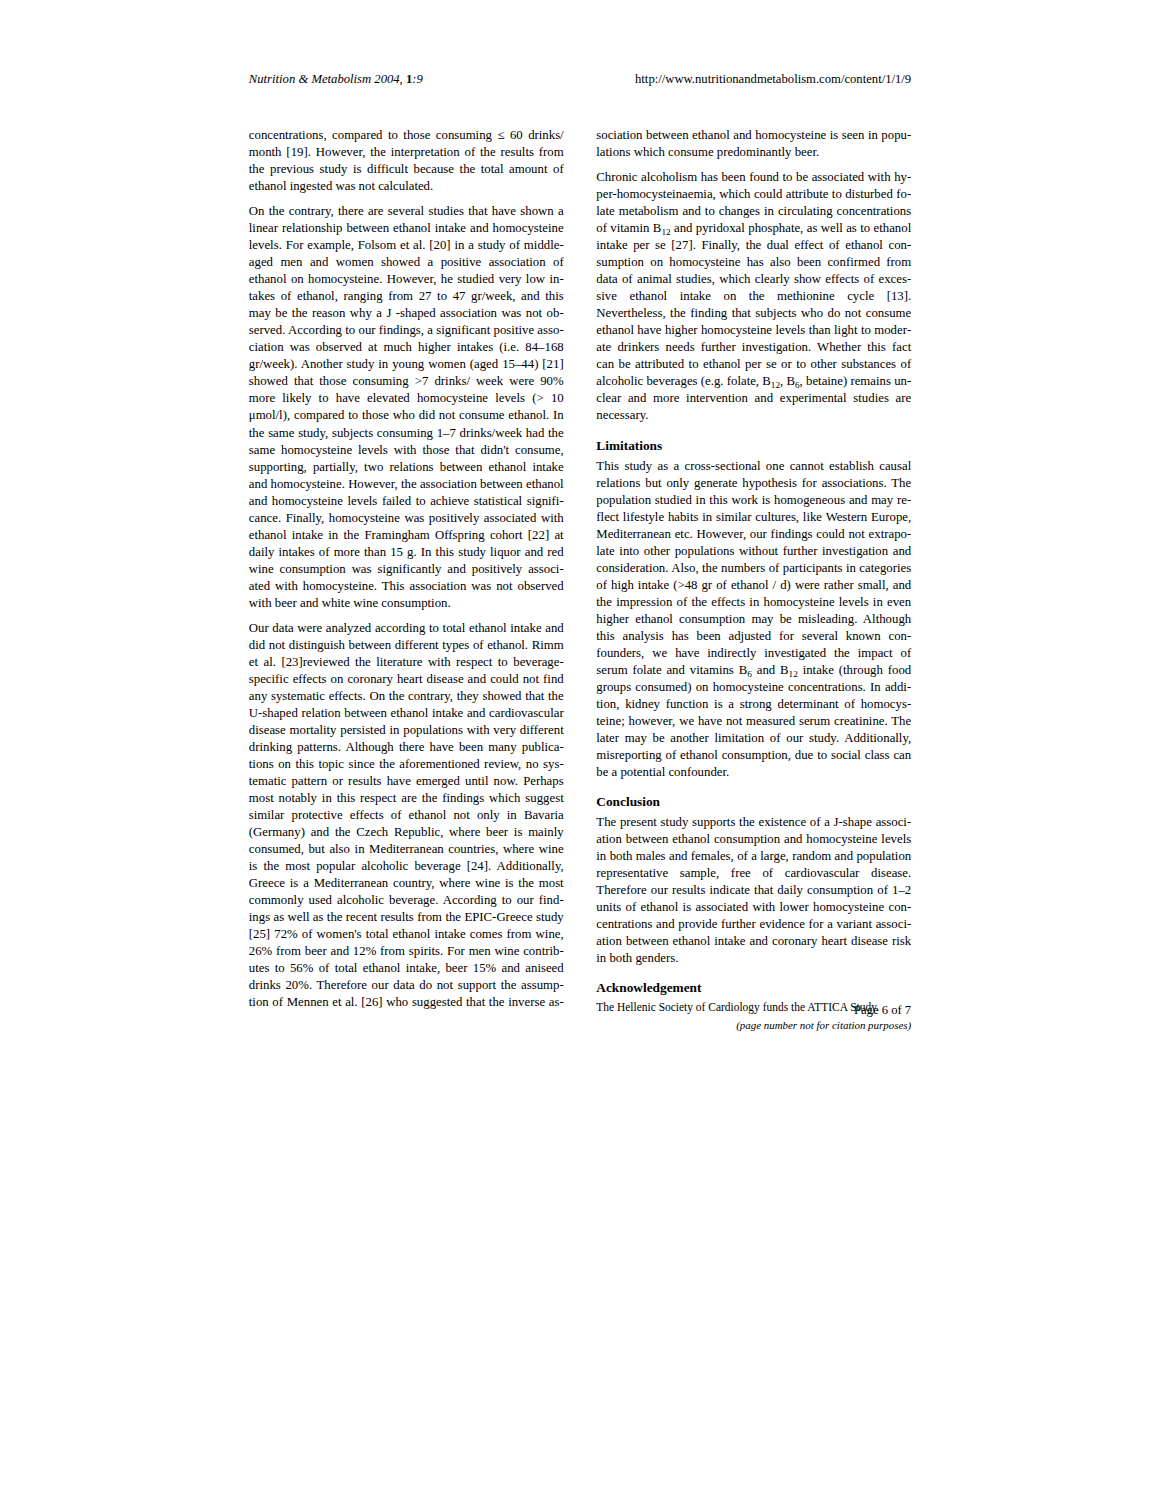Nutrition & Metabolism 2004, 1:9
http://www.nutritionandmetabolism.com/content/1/1/9
concentrations, compared to those consuming ≤ 60 drinks/ month [19]. However, the interpretation of the results from the previous study is difficult because the total amount of ethanol ingested was not calculated.
On the contrary, there are several studies that have shown a linear relationship between ethanol intake and homocysteine levels. For example, Folsom et al. [20] in a study of middle-aged men and women showed a positive association of ethanol on homocysteine. However, he studied very low intakes of ethanol, ranging from 27 to 47 gr/week, and this may be the reason why a J -shaped association was not observed. According to our findings, a significant positive association was observed at much higher intakes (i.e. 84–168 gr/week). Another study in young women (aged 15–44) [21] showed that those consuming >7 drinks/ week were 90% more likely to have elevated homocysteine levels (> 10 μmol/l), compared to those who did not consume ethanol. In the same study, subjects consuming 1–7 drinks/week had the same homocysteine levels with those that didn't consume, supporting, partially, two relations between ethanol intake and homocysteine. However, the association between ethanol and homocysteine levels failed to achieve statistical significance. Finally, homocysteine was positively associated with ethanol intake in the Framingham Offspring cohort [22] at daily intakes of more than 15 g. In this study liquor and red wine consumption was significantly and positively associated with homocysteine. This association was not observed with beer and white wine consumption.
Our data were analyzed according to total ethanol intake and did not distinguish between different types of ethanol. Rimm et al. [23]reviewed the literature with respect to beverage-specific effects on coronary heart disease and could not find any systematic effects. On the contrary, they showed that the U-shaped relation between ethanol intake and cardiovascular disease mortality persisted in populations with very different drinking patterns. Although there have been many publications on this topic since the aforementioned review, no systematic pattern or results have emerged until now. Perhaps most notably in this respect are the findings which suggest similar protective effects of ethanol not only in Bavaria (Germany) and the Czech Republic, where beer is mainly consumed, but also in Mediterranean countries, where wine is the most popular alcoholic beverage [24]. Additionally, Greece is a Mediterranean country, where wine is the most commonly used alcoholic beverage. According to our findings as well as the recent results from the EPIC-Greece study [25] 72% of women's total ethanol intake comes from wine, 26% from beer and 12% from spirits. For men wine contributes to 56% of total ethanol intake, beer 15% and aniseed drinks 20%. Therefore our data do not support the assumption of Mennen et al. [26] who suggested that the inverse association between ethanol and homocysteine is seen in populations which consume predominantly beer.
Chronic alcoholism has been found to be associated with hyper-homocysteinaemia, which could attribute to disturbed folate metabolism and to changes in circulating concentrations of vitamin B12 and pyridoxal phosphate, as well as to ethanol intake per se [27]. Finally, the dual effect of ethanol consumption on homocysteine has also been confirmed from data of animal studies, which clearly show effects of excessive ethanol intake on the methionine cycle [13]. Nevertheless, the finding that subjects who do not consume ethanol have higher homocysteine levels than light to moderate drinkers needs further investigation. Whether this fact can be attributed to ethanol per se or to other substances of alcoholic beverages (e.g. folate, B12, B6, betaine) remains unclear and more intervention and experimental studies are necessary.
Limitations
This study as a cross-sectional one cannot establish causal relations but only generate hypothesis for associations. The population studied in this work is homogeneous and may reflect lifestyle habits in similar cultures, like Western Europe, Mediterranean etc. However, our findings could not extrapolate into other populations without further investigation and consideration. Also, the numbers of participants in categories of high intake (>48 gr of ethanol / d) were rather small, and the impression of the effects in homocysteine levels in even higher ethanol consumption may be misleading. Although this analysis has been adjusted for several known confounders, we have indirectly investigated the impact of serum folate and vitamins B6 and B12 intake (through food groups consumed) on homocysteine concentrations. In addition, kidney function is a strong determinant of homocysteine; however, we have not measured serum creatinine. The later may be another limitation of our study. Additionally, misreporting of ethanol consumption, due to social class can be a potential confounder.
Conclusion
The present study supports the existence of a J-shape association between ethanol consumption and homocysteine levels in both males and females, of a large, random and population representative sample, free of cardiovascular disease. Therefore our results indicate that daily consumption of 1–2 units of ethanol is associated with lower homocysteine concentrations and provide further evidence for a variant association between ethanol intake and coronary heart disease risk in both genders.
Acknowledgement
The Hellenic Society of Cardiology funds the ATTICA Study.
Page 6 of 7
(page number not for citation purposes)